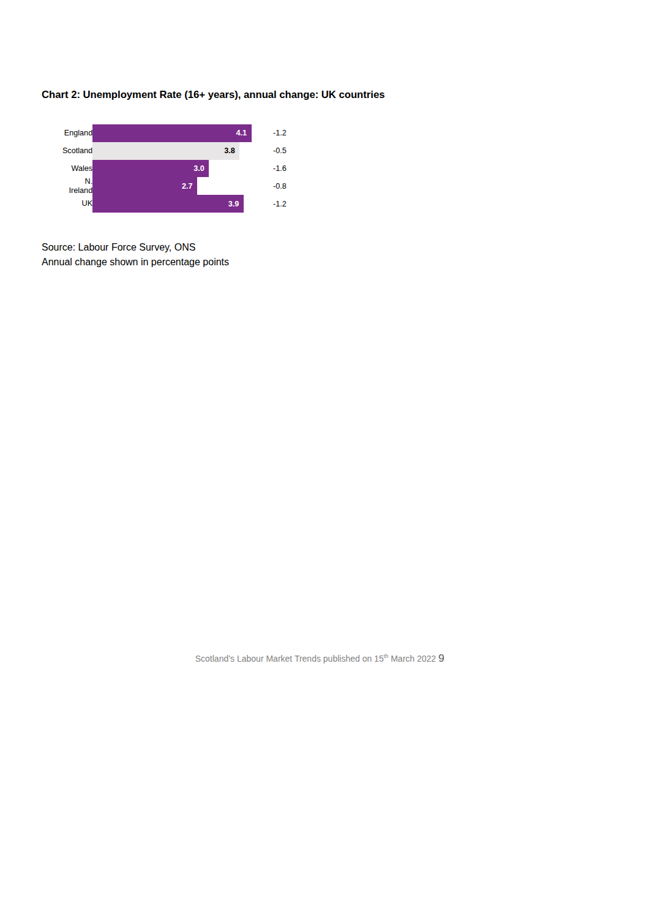Chart 2: Unemployment Rate (16+ years), annual change: UK countries
| England | 4.1 | -1.2 |
| Scotland | 3.8 | -0.5 |
| Wales | 3.0 | -1.6 |
| N. Ireland | 2.7 | -0.8 |
| UK | 3.9 | -1.2 |
Source: Labour Force Survey, ONS
Annual change shown in percentage points
Scotland’s Labour Market Trends published on 15th March 2022 9